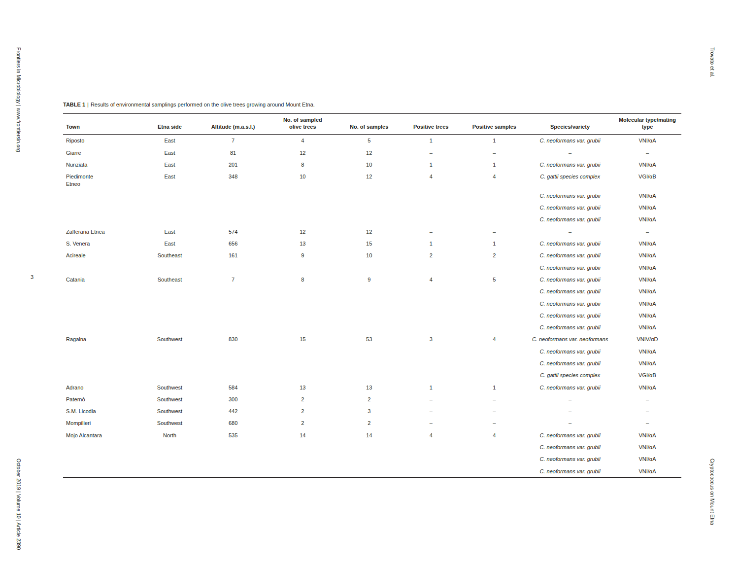Frontiers in Microbiology | www.frontiersin.org
October 2019 | Volume 10 | Article 2390
Trovato et al.
Cryptococcus on Mount Etna
3
TABLE 1|Results of environmental samplings performed on the olive trees growing around Mount Etna.
| Town | Etna side | Altitude (m.a.s.l.) | No. of sampled olive trees | No. of samples | Positive trees | Positive samples | Species/variety | Molecular type/mating type |
| --- | --- | --- | --- | --- | --- | --- | --- | --- |
| Riposto | East | 7 | 4 | 5 | 1 | 1 | C. neoformans var. grubii | VNI/αA |
| Giarre | East | 81 | 12 | 12 | – | – | – | – |
| Nunziata | East | 201 | 8 | 10 | 1 | 1 | C. neoformans var. grubii | VNI/αA |
| Piedimonte Etneo | East | 348 | 10 | 12 | 4 | 4 | C. gattii species complex | VGI/αB |
| | | | | | | | C. neoformans var. grubii | VNI/αA |
| | | | | | | | C. neoformans var. grubii | VNI/αA |
| | | | | | | | C. neoformans var. grubii | VNI/αA |
| Zafferana Etnea | East | 574 | 12 | 12 | – | – | – | – |
| S. Venera | East | 656 | 13 | 15 | 1 | 1 | C. neoformans var. grubii | VNI/αA |
| Acireale | Southeast | 161 | 9 | 10 | 2 | 2 | C. neoformans var. grubii | VNI/αA |
| | | | | | | | C. neoformans var. grubii | VNI/αA |
| Catania | Southeast | 7 | 8 | 9 | 4 | 5 | C. neoformans var. grubii | VNI/αA |
| | | | | | | | C. neoformans var. grubii | VNI/αA |
| | | | | | | | C. neoformans var. grubii | VNI/αA |
| | | | | | | | C. neoformans var. grubii | VNI/αA |
| | | | | | | | C. neoformans var. grubii | VNI/αA |
| Ragalna | Southwest | 830 | 15 | 53 | 3 | 4 | C. neoformans var. neoformans | VNIV/αD |
| | | | | | | | C. neoformans var. grubii | VNI/αA |
| | | | | | | | C. neoformans var. grubii | VNI/αA |
| | | | | | | | C. gattii species complex | VGI/αB |
| Adrano | Southwest | 584 | 13 | 13 | 1 | 1 | C. neoformans var. grubii | VNI/αA |
| Paternò | Southwest | 300 | 2 | 2 | – | – | – | – |
| S.M. Licodia | Southwest | 442 | 2 | 3 | – | – | – | – |
| Mompilieri | Southwest | 680 | 2 | 2 | – | – | – | – |
| Mojo Alcantara | North | 535 | 14 | 14 | 4 | 4 | C. neoformans var. grubii | VNI/αA |
| | | | | | | | C. neoformans var. grubii | VNI/αA |
| | | | | | | | C. neoformans var. grubii | VNI/αA |
| | | | | | | | C. neoformans var. grubii | VNI/αA |